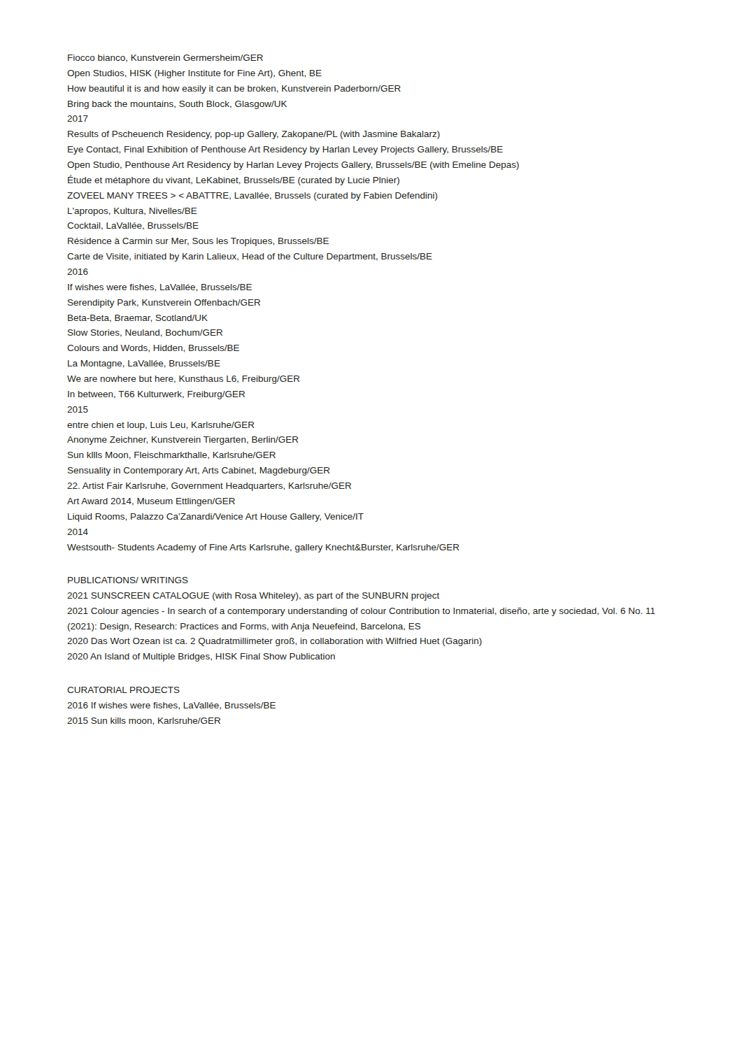Fiocco bianco, Kunstverein Germersheim/GER
Open Studios, HISK (Higher Institute for Fine Art), Ghent, BE
How beautiful it is and how easily it can be broken, Kunstverein Paderborn/GER
Bring back the mountains, South Block, Glasgow/UK
2017
Results of Pscheuench Residency, pop-up Gallery, Zakopane/PL (with Jasmine Bakalarz)
Eye Contact, Final Exhibition of Penthouse Art Residency by Harlan Levey Projects Gallery, Brussels/BE
Open Studio, Penthouse Art Residency by Harlan Levey Projects Gallery, Brussels/BE (with Emeline Depas)
Étude et métaphore du vivant, LeKabinet, Brussels/BE (curated by Lucie Plnier)
ZOVEEL MANY TREES > < ABATTRE, Lavallée, Brussels (curated by Fabien Defendini)
L'apropos, Kultura, Nivelles/BE
Cocktail, LaVallée, Brussels/BE
Résidence à Carmin sur Mer, Sous les Tropiques, Brussels/BE
Carte de Visite, initiated by Karin Lalieux, Head of the Culture Department, Brussels/BE
2016
If wishes were fishes, LaVallée, Brussels/BE
Serendipity Park, Kunstverein Offenbach/GER
Beta-Beta, Braemar, Scotland/UK
Slow Stories, Neuland, Bochum/GER
Colours and Words, Hidden, Brussels/BE
La Montagne, LaVallée, Brussels/BE
We are nowhere but here, Kunsthaus L6, Freiburg/GER
In between, T66 Kulturwerk, Freiburg/GER
2015
entre chien et loup, Luis Leu, Karlsruhe/GER
Anonyme Zeichner, Kunstverein Tiergarten, Berlin/GER
Sun kllls Moon, Fleischmarkthalle, Karlsruhe/GER
Sensuality in Contemporary Art, Arts Cabinet, Magdeburg/GER
22. Artist Fair Karlsruhe, Government Headquarters, Karlsruhe/GER
Art Award 2014, Museum Ettlingen/GER
Liquid Rooms, Palazzo Ca'Zanardi/Venice Art House Gallery, Venice/IT
2014
Westsouth- Students Academy of Fine Arts Karlsruhe, gallery Knecht&Burster, Karlsruhe/GER
PUBLICATIONS/ WRITINGS
2021 SUNSCREEN CATALOGUE (with Rosa Whiteley), as part of the SUNBURN project
2021 Colour agencies - In search of a contemporary understanding of colour Contribution to Inmaterial, diseño, arte y sociedad, Vol. 6 No. 11 (2021): Design, Research: Practices and Forms, with Anja Neuefeind, Barcelona, ES
2020 Das Wort Ozean ist ca. 2 Quadratmillimeter groß, in collaboration with Wilfried Huet (Gagarin)
2020 An Island of Multiple Bridges, HISK Final Show Publication
CURATORIAL PROJECTS
2016 If wishes were fishes, LaVallée, Brussels/BE
2015 Sun kills moon, Karlsruhe/GER